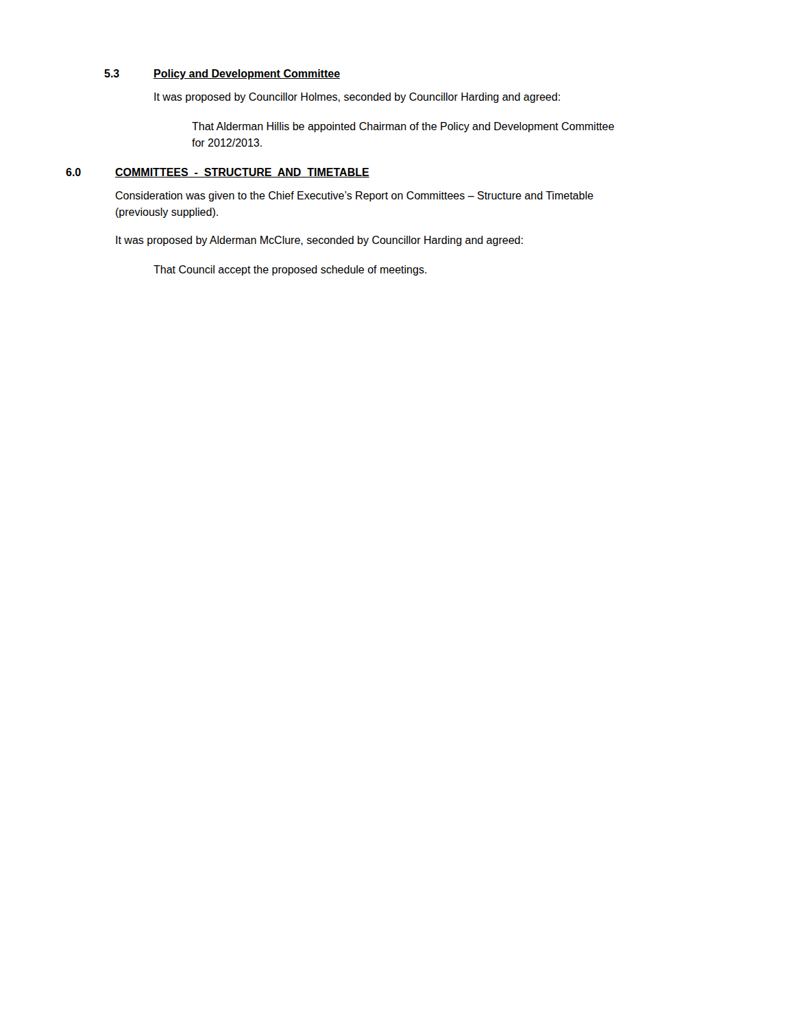5.3
Policy and Development Committee
It was proposed by Councillor Holmes, seconded by Councillor Harding and agreed:
That Alderman Hillis be appointed Chairman of the Policy and Development Committee for 2012/2013.
6.0
COMMITTEES - STRUCTURE AND TIMETABLE
Consideration was given to the Chief Executive’s Report on Committees – Structure and Timetable (previously supplied).
It was proposed by Alderman McClure, seconded by Councillor Harding and agreed:
That Council accept the proposed schedule of meetings.